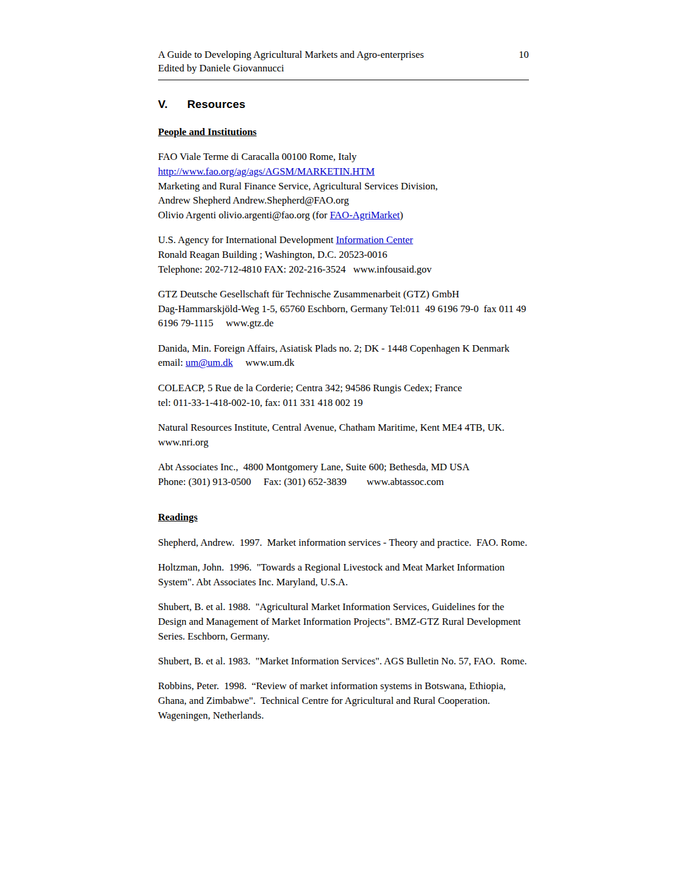A Guide to Developing Agricultural Markets and Agro-enterprises
Edited by Daniele Giovannucci
10
V. Resources
People and Institutions
FAO Viale Terme di Caracalla 00100 Rome, Italy http://www.fao.org/ag/ags/AGSM/MARKETIN.HTM
Marketing and Rural Finance Service, Agricultural Services Division,
Andrew Shepherd Andrew.Shepherd@FAO.org
Olivio Argenti olivio.argenti@fao.org (for FAO-AgriMarket)
U.S. Agency for International Development Information Center
Ronald Reagan Building ; Washington, D.C. 20523-0016
Telephone: 202-712-4810 FAX: 202-216-3524 www.infousaid.gov
GTZ Deutsche Gesellschaft für Technische Zusammenarbeit (GTZ) GmbH
Dag-Hammarskjöld-Weg 1-5, 65760 Eschborn, Germany Tel:011 49 6196 79-0 fax 011 49 6196 79-1115 www.gtz.de
Danida, Min. Foreign Affairs, Asiatisk Plads no. 2; DK - 1448 Copenhagen K Denmark
email: um@um.dk www.um.dk
COLEACP, 5 Rue de la Corderie; Centra 342; 94586 Rungis Cedex; France
tel: 011-33-1-418-002-10, fax: 011 331 418 002 19
Natural Resources Institute, Central Avenue, Chatham Maritime, Kent ME4 4TB, UK. www.nri.org
Abt Associates Inc., 4800 Montgomery Lane, Suite 600; Bethesda, MD USA
Phone: (301) 913-0500 Fax: (301) 652-3839 www.abtassoc.com
Readings
Shepherd, Andrew. 1997. Market information services - Theory and practice. FAO. Rome.
Holtzman, John. 1996. "Towards a Regional Livestock and Meat Market Information System". Abt Associates Inc. Maryland, U.S.A.
Shubert, B. et al. 1988. "Agricultural Market Information Services, Guidelines for the Design and Management of Market Information Projects". BMZ-GTZ Rural Development Series. Eschborn, Germany.
Shubert, B. et al. 1983. "Market Information Services". AGS Bulletin No. 57, FAO. Rome.
Robbins, Peter. 1998. “Review of market information systems in Botswana, Ethiopia, Ghana, and Zimbabwe". Technical Centre for Agricultural and Rural Cooperation. Wageningen, Netherlands.